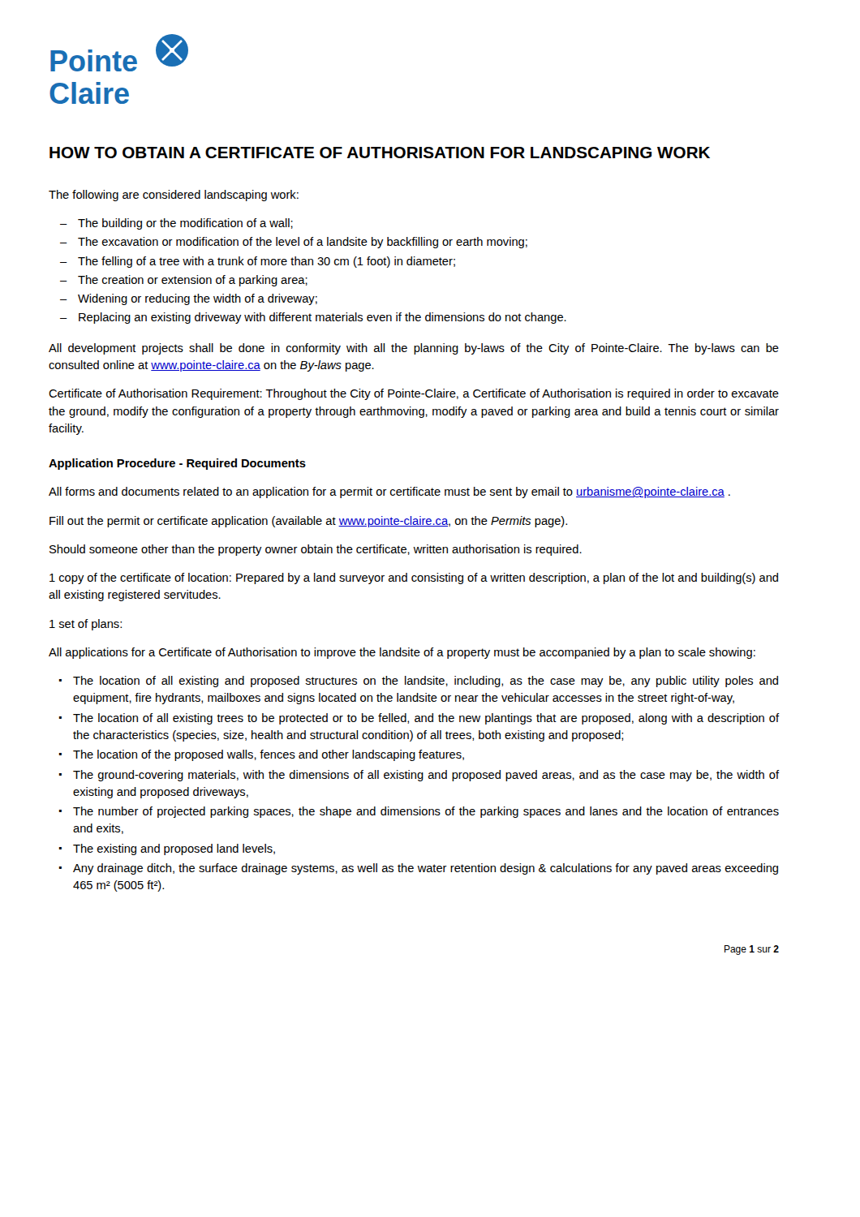Pointe Claire
How to obtain a certificate of authorisation for landscaping work
The following are considered landscaping work:
The building or the modification of a wall;
The excavation or modification of the level of a landsite by backfilling or earth moving;
The felling of a tree with a trunk of more than 30 cm (1 foot) in diameter;
The creation or extension of a parking area;
Widening or reducing the width of a driveway;
Replacing an existing driveway with different materials even if the dimensions do not change.
All development projects shall be done in conformity with all the planning by-laws of the City of Pointe-Claire. The by-laws can be consulted online at www.pointe-claire.ca on the By-laws page.
Certificate of Authorisation Requirement: Throughout the City of Pointe-Claire, a Certificate of Authorisation is required in order to excavate the ground, modify the configuration of a property through earthmoving, modify a paved or parking area and build a tennis court or similar facility.
Application Procedure - Required Documents
All forms and documents related to an application for a permit or certificate must be sent by email to urbanisme@pointe-claire.ca .
Fill out the permit or certificate application (available at www.pointe-claire.ca, on the Permits page).
Should someone other than the property owner obtain the certificate, written authorisation is required.
1 copy of the certificate of location: Prepared by a land surveyor and consisting of a written description, a plan of the lot and building(s) and all existing registered servitudes.
1 set of plans:
All applications for a Certificate of Authorisation to improve the landsite of a property must be accompanied by a plan to scale showing:
The location of all existing and proposed structures on the landsite, including, as the case may be, any public utility poles and equipment, fire hydrants, mailboxes and signs located on the landsite or near the vehicular accesses in the street right-of-way,
The location of all existing trees to be protected or to be felled, and the new plantings that are proposed, along with a description of the characteristics (species, size, health and structural condition) of all trees, both existing and proposed;
The location of the proposed walls, fences and other landscaping features,
The ground-covering materials, with the dimensions of all existing and proposed paved areas, and as the case may be, the width of existing and proposed driveways,
The number of projected parking spaces, the shape and dimensions of the parking spaces and lanes and the location of entrances and exits,
The existing and proposed land levels,
Any drainage ditch, the surface drainage systems, as well as the water retention design & calculations for any paved areas exceeding 465 m² (5005 ft²).
Page 1 sur 2